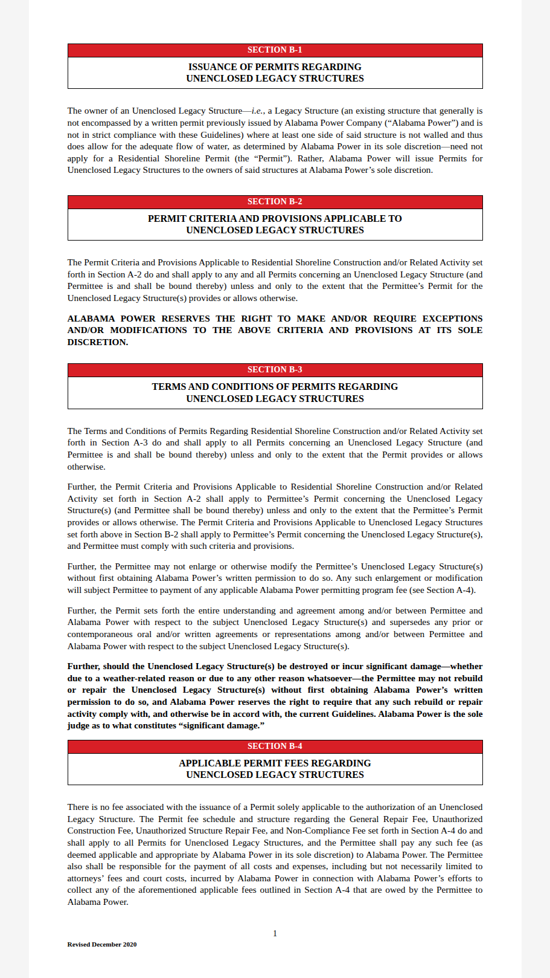SECTION B-1
ISSUANCE OF PERMITS REGARDING
UNENCLOSED LEGACY STRUCTURES
The owner of an Unenclosed Legacy Structure—i.e., a Legacy Structure (an existing structure that generally is not encompassed by a written permit previously issued by Alabama Power Company (“Alabama Power”) and is not in strict compliance with these Guidelines) where at least one side of said structure is not walled and thus does allow for the adequate flow of water, as determined by Alabama Power in its sole discretion—need not apply for a Residential Shoreline Permit (the “Permit”). Rather, Alabama Power will issue Permits for Unenclosed Legacy Structures to the owners of said structures at Alabama Power’s sole discretion.
SECTION B-2
PERMIT CRITERIA AND PROVISIONS APPLICABLE TO
UNENCLOSED LEGACY STRUCTURES
The Permit Criteria and Provisions Applicable to Residential Shoreline Construction and/or Related Activity set forth in Section A-2 do and shall apply to any and all Permits concerning an Unenclosed Legacy Structure (and Permittee is and shall be bound thereby) unless and only to the extent that the Permittee’s Permit for the Unenclosed Legacy Structure(s) provides or allows otherwise.
ALABAMA POWER RESERVES THE RIGHT TO MAKE AND/OR REQUIRE EXCEPTIONS AND/OR MODIFICATIONS TO THE ABOVE CRITERIA AND PROVISIONS AT ITS SOLE DISCRETION.
SECTION B-3
TERMS AND CONDITIONS OF PERMITS REGARDING
UNENCLOSED LEGACY STRUCTURES
The Terms and Conditions of Permits Regarding Residential Shoreline Construction and/or Related Activity set forth in Section A-3 do and shall apply to all Permits concerning an Unenclosed Legacy Structure (and Permittee is and shall be bound thereby) unless and only to the extent that the Permit provides or allows otherwise.
Further, the Permit Criteria and Provisions Applicable to Residential Shoreline Construction and/or Related Activity set forth in Section A-2 shall apply to Permittee’s Permit concerning the Unenclosed Legacy Structure(s) (and Permittee shall be bound thereby) unless and only to the extent that the Permittee’s Permit provides or allows otherwise. The Permit Criteria and Provisions Applicable to Unenclosed Legacy Structures set forth above in Section B-2 shall apply to Permittee’s Permit concerning the Unenclosed Legacy Structure(s), and Permittee must comply with such criteria and provisions.
Further, the Permittee may not enlarge or otherwise modify the Permittee’s Unenclosed Legacy Structure(s) without first obtaining Alabama Power’s written permission to do so. Any such enlargement or modification will subject Permittee to payment of any applicable Alabama Power permitting program fee (see Section A-4).
Further, the Permit sets forth the entire understanding and agreement among and/or between Permittee and Alabama Power with respect to the subject Unenclosed Legacy Structure(s) and supersedes any prior or contemporaneous oral and/or written agreements or representations among and/or between Permittee and Alabama Power with respect to the subject Unenclosed Legacy Structure(s).
Further, should the Unenclosed Legacy Structure(s) be destroyed or incur significant damage—whether due to a weather-related reason or due to any other reason whatsoever—the Permittee may not rebuild or repair the Unenclosed Legacy Structure(s) without first obtaining Alabama Power’s written permission to do so, and Alabama Power reserves the right to require that any such rebuild or repair activity comply with, and otherwise be in accord with, the current Guidelines. Alabama Power is the sole judge as to what constitutes “significant damage.”
SECTION B-4
APPLICABLE PERMIT FEES REGARDING
UNENCLOSED LEGACY STRUCTURES
There is no fee associated with the issuance of a Permit solely applicable to the authorization of an Unenclosed Legacy Structure. The Permit fee schedule and structure regarding the General Repair Fee, Unauthorized Construction Fee, Unauthorized Structure Repair Fee, and Non-Compliance Fee set forth in Section A-4 do and shall apply to all Permits for Unenclosed Legacy Structures, and the Permittee shall pay any such fee (as deemed applicable and appropriate by Alabama Power in its sole discretion) to Alabama Power. The Permittee also shall be responsible for the payment of all costs and expenses, including but not necessarily limited to attorneys’ fees and court costs, incurred by Alabama Power in connection with Alabama Power’s efforts to collect any of the aforementioned applicable fees outlined in Section A-4 that are owed by the Permittee to Alabama Power.
1
Revised December 2020